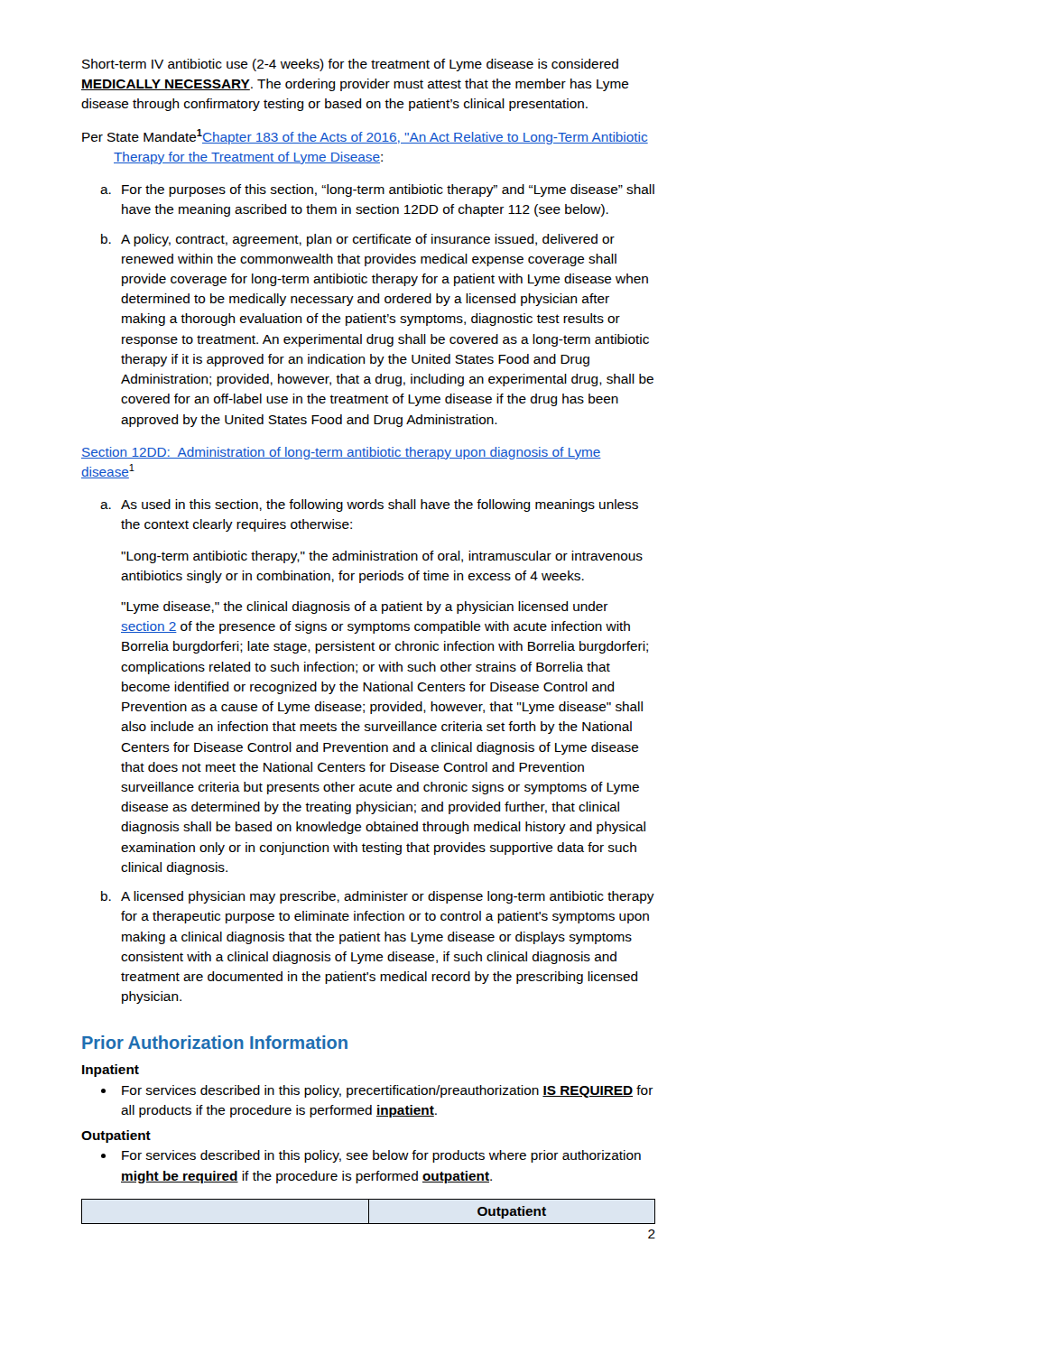Short-term IV antibiotic use (2-4 weeks) for the treatment of Lyme disease is considered MEDICALLY NECESSARY. The ordering provider must attest that the member has Lyme disease through confirmatory testing or based on the patient’s clinical presentation.
Per State Mandate1 Chapter 183 of the Acts of 2016, "An Act Relative to Long-Term Antibiotic Therapy for the Treatment of Lyme Disease:
For the purposes of this section, “long-term antibiotic therapy” and “Lyme disease” shall have the meaning ascribed to them in section 12DD of chapter 112 (see below).
A policy, contract, agreement, plan or certificate of insurance issued, delivered or renewed within the commonwealth that provides medical expense coverage shall provide coverage for long-term antibiotic therapy for a patient with Lyme disease when determined to be medically necessary and ordered by a licensed physician after making a thorough evaluation of the patient’s symptoms, diagnostic test results or response to treatment. An experimental drug shall be covered as a long-term antibiotic therapy if it is approved for an indication by the United States Food and Drug Administration; provided, however, that a drug, including an experimental drug, shall be covered for an off-label use in the treatment of Lyme disease if the drug has been approved by the United States Food and Drug Administration.
Section 12DD: Administration of long-term antibiotic therapy upon diagnosis of Lyme disease1
As used in this section, the following words shall have the following meanings unless the context clearly requires otherwise:
"Long-term antibiotic therapy," the administration of oral, intramuscular or intravenous antibiotics singly or in combination, for periods of time in excess of 4 weeks.
"Lyme disease," the clinical diagnosis of a patient by a physician licensed under section 2 of the presence of signs or symptoms compatible with acute infection with Borrelia burgdorferi; late stage, persistent or chronic infection with Borrelia burgdorferi; complications related to such infection; or with such other strains of Borrelia that become identified or recognized by the National Centers for Disease Control and Prevention as a cause of Lyme disease; provided, however, that "Lyme disease" shall also include an infection that meets the surveillance criteria set forth by the National Centers for Disease Control and Prevention and a clinical diagnosis of Lyme disease that does not meet the National Centers for Disease Control and Prevention surveillance criteria but presents other acute and chronic signs or symptoms of Lyme disease as determined by the treating physician; and provided further, that clinical diagnosis shall be based on knowledge obtained through medical history and physical examination only or in conjunction with testing that provides supportive data for such clinical diagnosis.
A licensed physician may prescribe, administer or dispense long-term antibiotic therapy for a therapeutic purpose to eliminate infection or to control a patient's symptoms upon making a clinical diagnosis that the patient has Lyme disease or displays symptoms consistent with a clinical diagnosis of Lyme disease, if such clinical diagnosis and treatment are documented in the patient's medical record by the prescribing licensed physician.
Prior Authorization Information
Inpatient
For services described in this policy, precertification/preauthorization IS REQUIRED for all products if the procedure is performed inpatient.
Outpatient
For services described in this policy, see below for products where prior authorization might be required if the procedure is performed outpatient.
| | Outpatient |
2